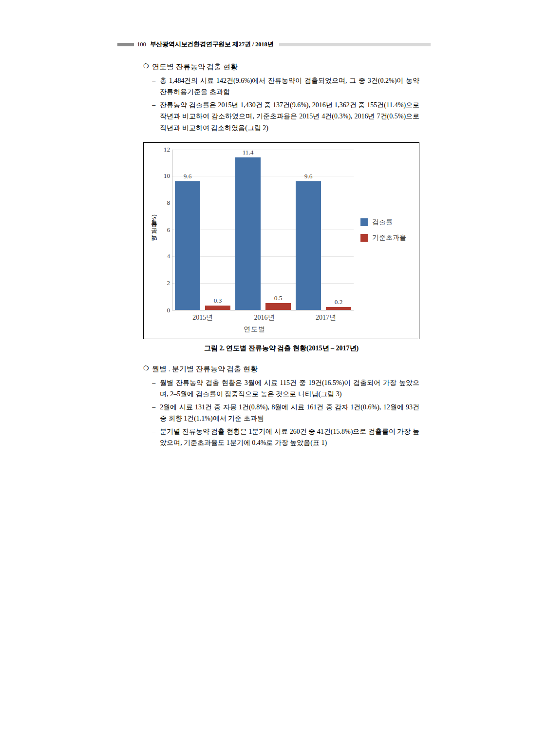100 부산광역시보건환경연구원보 제27권 / 2018년
연도별 잔류농약 검출 현황
총 1,484건의 시료 142건(9.6%)에서 잔류농약이 검출되었으며, 그 중 3건(0.2%)이 농약 잔류허용기준을 초과함
잔류농약 검출률은 2015년 1,430건 중 137건(9.6%), 2016년 1,362건 중 155건(11.4%)으로 작년과 비교하여 감소하였으며, 기준초과율은 2015년 4건(0.3%), 2016년 7건(0.5%)으로 작년과 비교하여 감소하였음(그림 2)
백분율(%)
12 10 8 6 4 2 0
9.6
0.3
11.4
0.5
9.6
0.2
검출률
기준초과율
2015년 2016년 2017년
연도별
그림 2. 연도별 잔류농약 검출 현황(2015년 – 2017년)
월별 . 분기별 잔류농약 검출 현황
월별 잔류농약 검출 현황은 3월에 시료 115건 중 19건(16.5%)이 검출되어 가장 높았으며, 2–5월에 검출률이 집중적으로 높은 것으로 나타남(그림 3)
2월에 시료 131건 중 자몽 1건(0.8%), 8월에 시료 161건 중 감자 1건(0.6%), 12월에 93건 중 회향 1건(1.1%)에서 기준 초과됨
분기별 잔류농약 검출 현황은 1분기에 시료 260건 중 41건(15.8%)으로 검출률이 가장 높았으며, 기준초과율도 1분기에 0.4%로 가장 높았음(표 1)